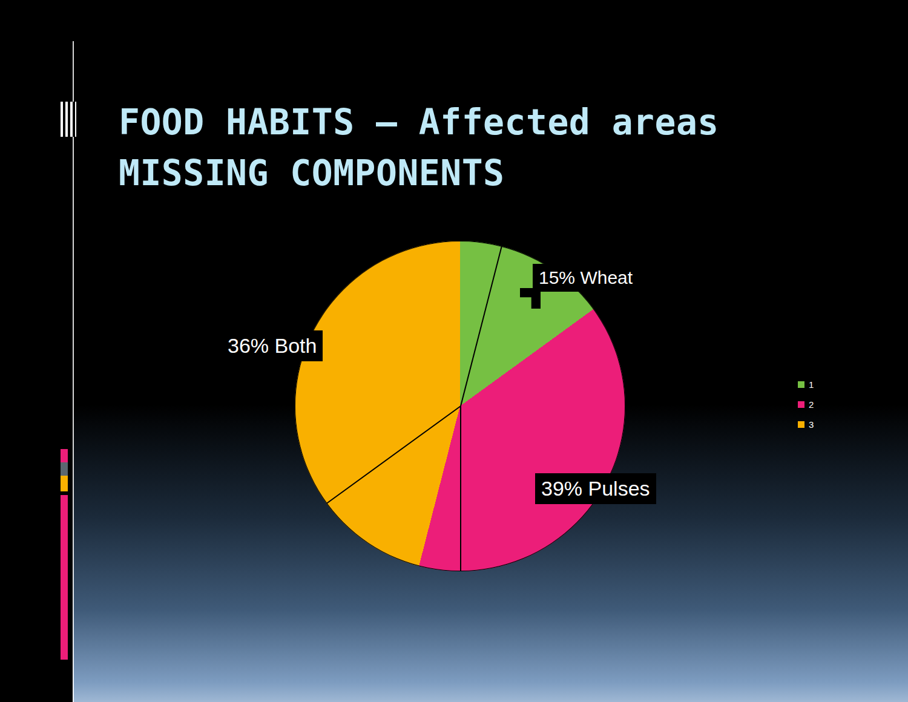FOOD HABITS – Affected areas
MISSING COMPONENTS
15% Wheat 36% Both 39% Pulses
1
2
3